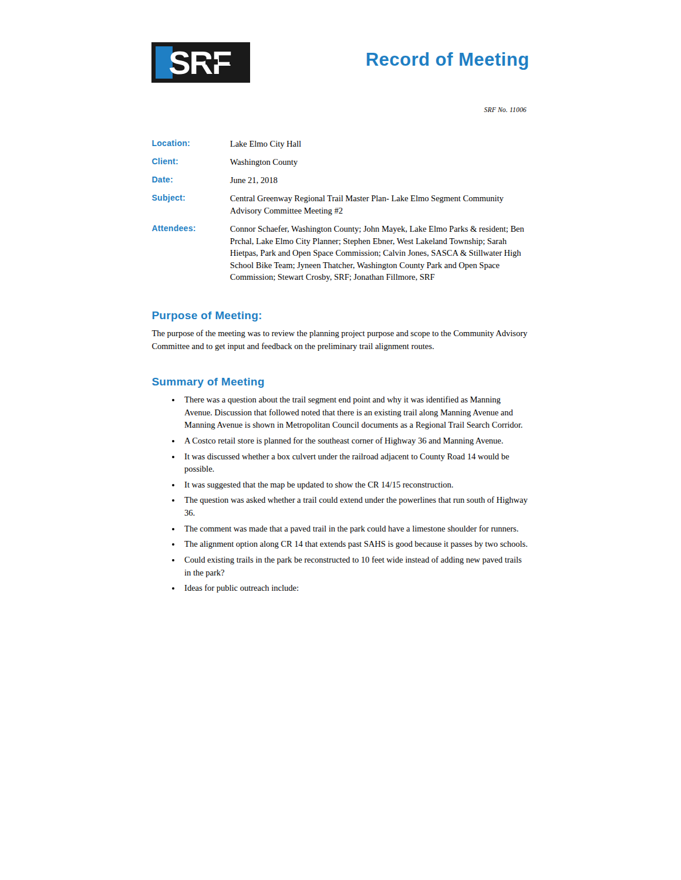SRF
Record of Meeting
SRF No. 11006
| Location: | Lake Elmo City Hall |
| Client: | Washington County |
| Date: | June 21, 2018 |
| Subject: | Central Greenway Regional Trail Master Plan- Lake Elmo Segment Community Advisory Committee Meeting #2 |
| Attendees: | Connor Schaefer, Washington County; John Mayek, Lake Elmo Parks & resident; Ben Prchal, Lake Elmo City Planner; Stephen Ebner, West Lakeland Township; Sarah Hietpas, Park and Open Space Commission; Calvin Jones, SASCA & Stillwater High School Bike Team; Jyneen Thatcher, Washington County Park and Open Space Commission; Stewart Crosby, SRF; Jonathan Fillmore, SRF |
Purpose of Meeting:
The purpose of the meeting was to review the planning project purpose and scope to the Community Advisory Committee and to get input and feedback on the preliminary trail alignment routes.
Summary of Meeting
There was a question about the trail segment end point and why it was identified as Manning Avenue. Discussion that followed noted that there is an existing trail along Manning Avenue and Manning Avenue is shown in Metropolitan Council documents as a Regional Trail Search Corridor.
A Costco retail store is planned for the southeast corner of Highway 36 and Manning Avenue.
It was discussed whether a box culvert under the railroad adjacent to County Road 14 would be possible.
It was suggested that the map be updated to show the CR 14/15 reconstruction.
The question was asked whether a trail could extend under the powerlines that run south of Highway 36.
The comment was made that a paved trail in the park could have a limestone shoulder for runners.
The alignment option along CR 14 that extends past SAHS is good because it passes by two schools.
Could existing trails in the park be reconstructed to 10 feet wide instead of adding new paved trails in the park?
Ideas for public outreach include: